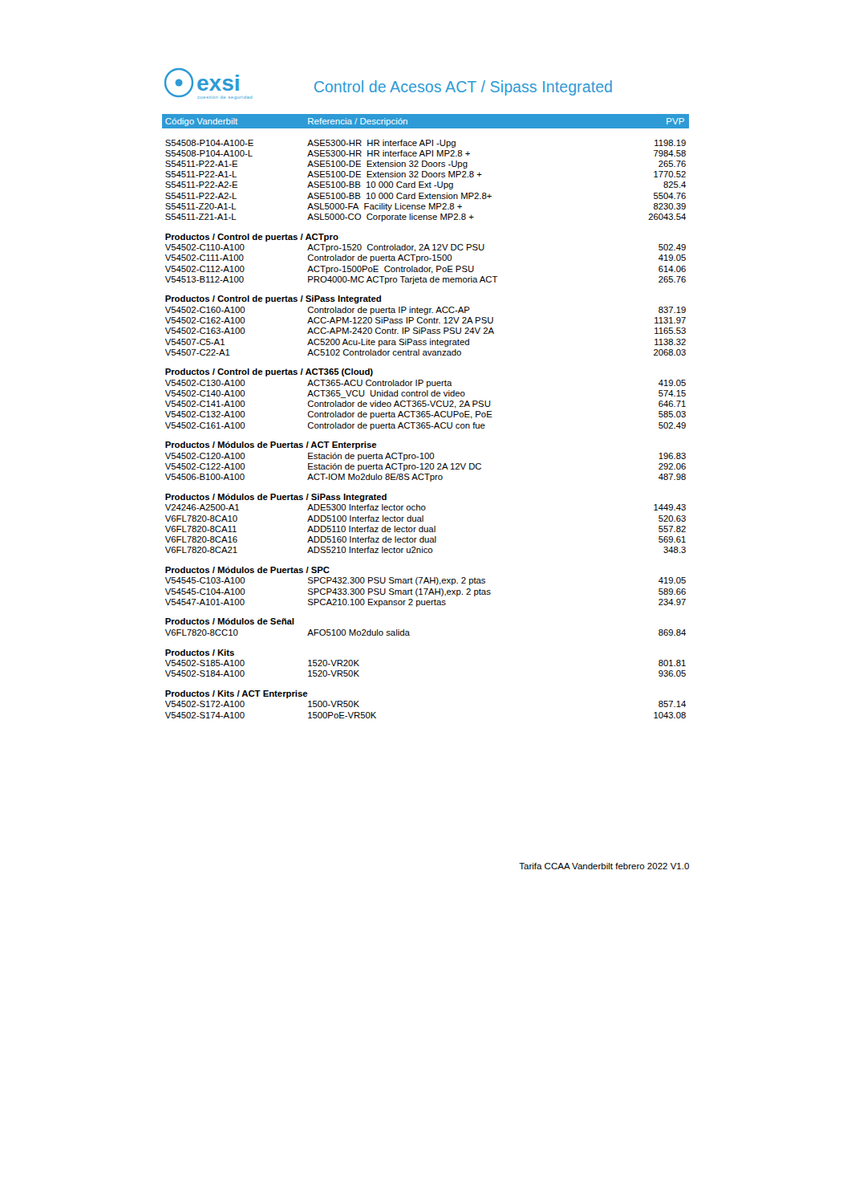exsi cuestión de seguridad
Control de Acesos ACT / Sipass Integrated
| Código Vanderbilt | Referencia / Descripción | PVP |
| --- | --- | --- |
| S54508-P104-A100-E | ASE5300-HR HR interface API -Upg | 1198.19 |
| S54508-P104-A100-L | ASE5300-HR HR interface API MP2.8 + | 7984.58 |
| S54511-P22-A1-E | ASE5100-DE Extension 32 Doors -Upg | 265.76 |
| S54511-P22-A1-L | ASE5100-DE Extension 32 Doors MP2.8 + | 1770.52 |
| S54511-P22-A2-E | ASE5100-BB 10 000 Card Ext -Upg | 825.4 |
| S54511-P22-A2-L | ASE5100-BB 10 000 Card Extension MP2.8+ | 5504.76 |
| S54511-Z20-A1-L | ASL5000-FA Facility License MP2.8 + | 8230.39 |
| S54511-Z21-A1-L | ASL5000-CO Corporate license MP2.8 + | 26043.54 |
| Productos / Control de puertas / ACTpro |
| V54502-C110-A100 | ACTpro-1520 Controlador, 2A 12V DC PSU | 502.49 |
| V54502-C111-A100 | Controlador de puerta ACTpro-1500 | 419.05 |
| V54502-C112-A100 | ACTpro-1500PoE Controlador, PoE PSU | 614.06 |
| V54513-B112-A100 | PRO4000-MC ACTpro Tarjeta de memoria ACT | 265.76 |
| Productos / Control de puertas / SiPass Integrated |
| V54502-C160-A100 | Controlador de puerta IP integr. ACC-AP | 837.19 |
| V54502-C162-A100 | ACC-APM-1220 SiPass IP Contr. 12V 2A PSU | 1131.97 |
| V54502-C163-A100 | ACC-APM-2420 Contr. IP SiPass PSU 24V 2A | 1165.53 |
| V54507-C5-A1 | AC5200 Acu-Lite para SiPass integrated | 1138.32 |
| V54507-C22-A1 | AC5102 Controlador central avanzado | 2068.03 |
| Productos / Control de puertas / ACT365 (Cloud) |
| V54502-C130-A100 | ACT365-ACU Controlador IP puerta | 419.05 |
| V54502-C140-A100 | ACT365_VCU Unidad control de video | 574.15 |
| V54502-C141-A100 | Controlador de video ACT365-VCU2, 2A PSU | 646.71 |
| V54502-C132-A100 | Controlador de puerta ACT365-ACUPoE, PoE | 585.03 |
| V54502-C161-A100 | Controlador de puerta ACT365-ACU con fue | 502.49 |
| Productos / Módulos de Puertas / ACT Enterprise |
| V54502-C120-A100 | Estación de puerta ACTpro-100 | 196.83 |
| V54502-C122-A100 | Estación de puerta ACTpro-120 2A 12V DC | 292.06 |
| V54506-B100-A100 | ACT-IOM Mo2dulo 8E/8S ACTpro | 487.98 |
| Productos / Módulos de Puertas / SiPass Integrated |
| V24246-A2500-A1 | ADE5300 Interfaz lector ocho | 1449.43 |
| V6FL7820-8CA10 | ADD5100 Interfaz lector dual | 520.63 |
| V6FL7820-8CA11 | ADD5110 Interfaz de lector dual | 557.82 |
| V6FL7820-8CA16 | ADD5160 Interfaz de lector dual | 569.61 |
| V6FL7820-8CA21 | ADS5210 Interfaz lector u2nico | 348.3 |
| Productos / Módulos de Puertas / SPC |
| V54545-C103-A100 | SPCP432.300 PSU Smart (7AH),exp. 2 ptas | 419.05 |
| V54545-C104-A100 | SPCP433.300 PSU Smart (17AH),exp. 2 ptas | 589.66 |
| V54547-A101-A100 | SPCA210.100 Expansor 2 puertas | 234.97 |
| Productos / Módulos de Señal |
| V6FL7820-8CC10 | AFO5100 Mo2dulo salida | 869.84 |
| Productos / Kits |
| V54502-S185-A100 | 1520-VR20K | 801.81 |
| V54502-S184-A100 | 1520-VR50K | 936.05 |
| Productos / Kits / ACT Enterprise |
| V54502-S172-A100 | 1500-VR50K | 857.14 |
| V54502-S174-A100 | 1500PoE-VR50K | 1043.08 |
Tarifa CCAA Vanderbilt febrero 2022 V1.0